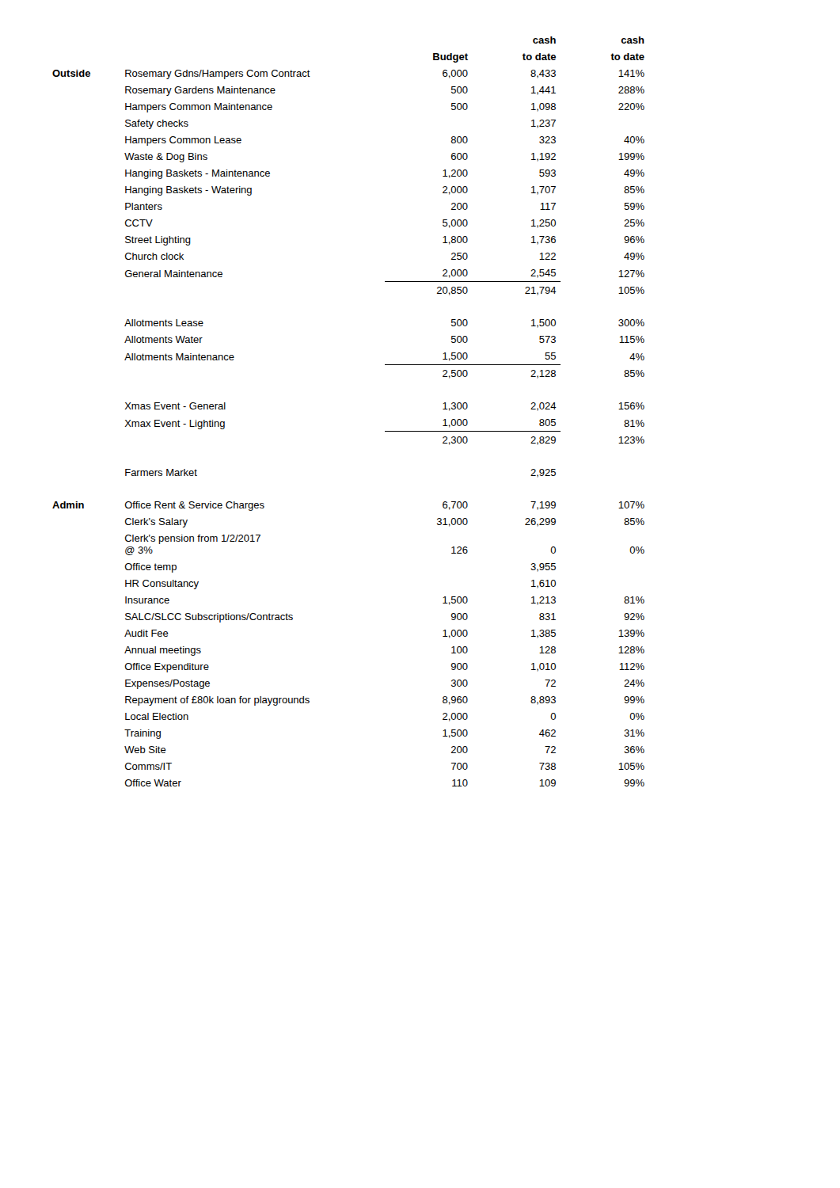| | | | cash | cash |
| --- | --- | --- | --- | --- |
| | | Budget | to date | to date |
| Outside | Rosemary Gdns/Hampers Com Contract | 6,000 | 8,433 | 141% |
| | Rosemary Gardens Maintenance | 500 | 1,441 | 288% |
| | Hampers Common Maintenance | 500 | 1,098 | 220% |
| | Safety checks | | 1,237 | |
| | Hampers Common Lease | 800 | 323 | 40% |
| | Waste & Dog Bins | 600 | 1,192 | 199% |
| | Hanging Baskets - Maintenance | 1,200 | 593 | 49% |
| | Hanging Baskets - Watering | 2,000 | 1,707 | 85% |
| | Planters | 200 | 117 | 59% |
| | CCTV | 5,000 | 1,250 | 25% |
| | Street Lighting | 1,800 | 1,736 | 96% |
| | Church clock | 250 | 122 | 49% |
| | General Maintenance | 2,000 | 2,545 | 127% |
| | | 20,850 | 21,794 | 105% |
| | Allotments Lease | 500 | 1,500 | 300% |
| | Allotments Water | 500 | 573 | 115% |
| | Allotments Maintenance | 1,500 | 55 | 4% |
| | | 2,500 | 2,128 | 85% |
| | Xmas Event - General | 1,300 | 2,024 | 156% |
| | Xmax Event - Lighting | 1,000 | 805 | 81% |
| | | 2,300 | 2,829 | 123% |
| | Farmers Market | | 2,925 | |
| Admin | Office Rent & Service Charges | 6,700 | 7,199 | 107% |
| | Clerk's Salary | 31,000 | 26,299 | 85% |
| | Clerk's pension from 1/2/2017 @ 3% | 126 | 0 | 0% |
| | Office temp | | 3,955 | |
| | HR Consultancy | | 1,610 | |
| | Insurance | 1,500 | 1,213 | 81% |
| | SALC/SLCC Subscriptions/Contracts | 900 | 831 | 92% |
| | Audit Fee | 1,000 | 1,385 | 139% |
| | Annual meetings | 100 | 128 | 128% |
| | Office Expenditure | 900 | 1,010 | 112% |
| | Expenses/Postage | 300 | 72 | 24% |
| | Repayment of £80k loan for playgrounds | 8,960 | 8,893 | 99% |
| | Local Election | 2,000 | 0 | 0% |
| | Training | 1,500 | 462 | 31% |
| | Web Site | 200 | 72 | 36% |
| | Comms/IT | 700 | 738 | 105% |
| | Office Water | 110 | 109 | 99% |